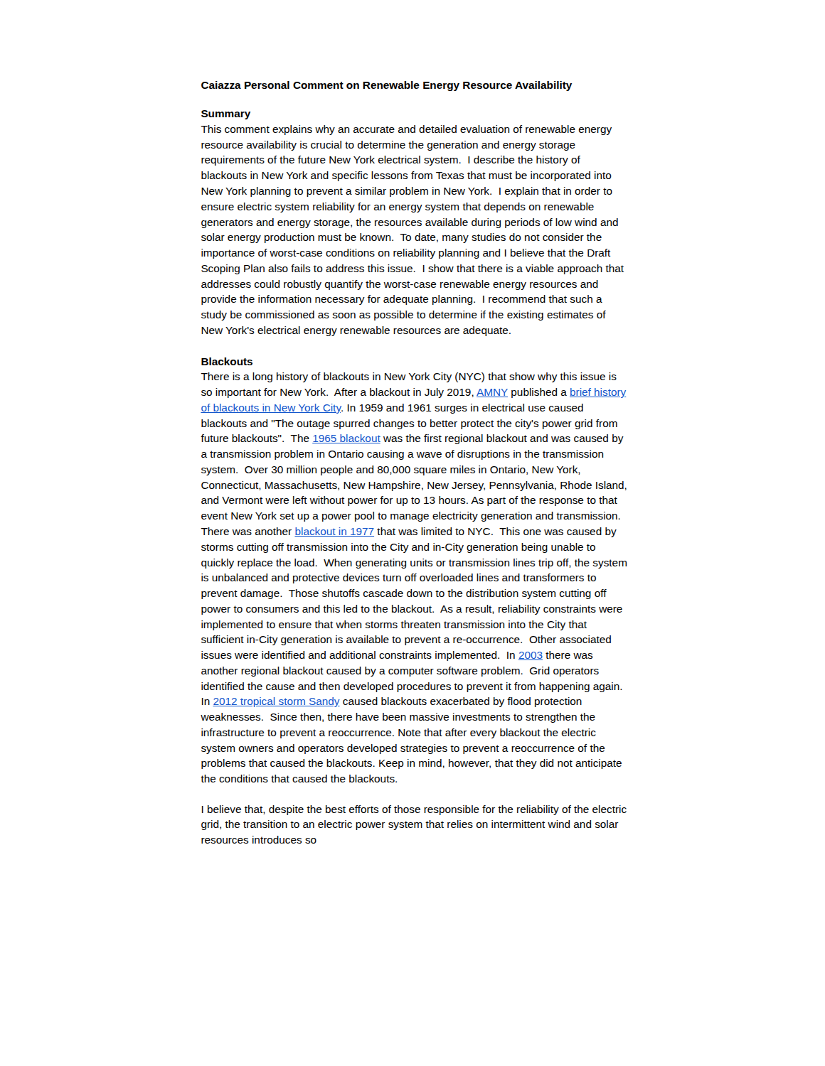Caiazza Personal Comment on Renewable Energy Resource Availability
Summary
This comment explains why an accurate and detailed evaluation of renewable energy resource availability is crucial to determine the generation and energy storage requirements of the future New York electrical system. I describe the history of blackouts in New York and specific lessons from Texas that must be incorporated into New York planning to prevent a similar problem in New York. I explain that in order to ensure electric system reliability for an energy system that depends on renewable generators and energy storage, the resources available during periods of low wind and solar energy production must be known. To date, many studies do not consider the importance of worst-case conditions on reliability planning and I believe that the Draft Scoping Plan also fails to address this issue. I show that there is a viable approach that addresses could robustly quantify the worst-case renewable energy resources and provide the information necessary for adequate planning. I recommend that such a study be commissioned as soon as possible to determine if the existing estimates of New York's electrical energy renewable resources are adequate.
Blackouts
There is a long history of blackouts in New York City (NYC) that show why this issue is so important for New York. After a blackout in July 2019, AMNY published a brief history of blackouts in New York City. In 1959 and 1961 surges in electrical use caused blackouts and "The outage spurred changes to better protect the city's power grid from future blackouts". The 1965 blackout was the first regional blackout and was caused by a transmission problem in Ontario causing a wave of disruptions in the transmission system. Over 30 million people and 80,000 square miles in Ontario, New York, Connecticut, Massachusetts, New Hampshire, New Jersey, Pennsylvania, Rhode Island, and Vermont were left without power for up to 13 hours. As part of the response to that event New York set up a power pool to manage electricity generation and transmission. There was another blackout in 1977 that was limited to NYC. This one was caused by storms cutting off transmission into the City and in-City generation being unable to quickly replace the load. When generating units or transmission lines trip off, the system is unbalanced and protective devices turn off overloaded lines and transformers to prevent damage. Those shutoffs cascade down to the distribution system cutting off power to consumers and this led to the blackout. As a result, reliability constraints were implemented to ensure that when storms threaten transmission into the City that sufficient in-City generation is available to prevent a re-occurrence. Other associated issues were identified and additional constraints implemented. In 2003 there was another regional blackout caused by a computer software problem. Grid operators identified the cause and then developed procedures to prevent it from happening again. In 2012 tropical storm Sandy caused blackouts exacerbated by flood protection weaknesses. Since then, there have been massive investments to strengthen the infrastructure to prevent a reoccurrence. Note that after every blackout the electric system owners and operators developed strategies to prevent a reoccurrence of the problems that caused the blackouts. Keep in mind, however, that they did not anticipate the conditions that caused the blackouts.
I believe that, despite the best efforts of those responsible for the reliability of the electric grid, the transition to an electric power system that relies on intermittent wind and solar resources introduces so